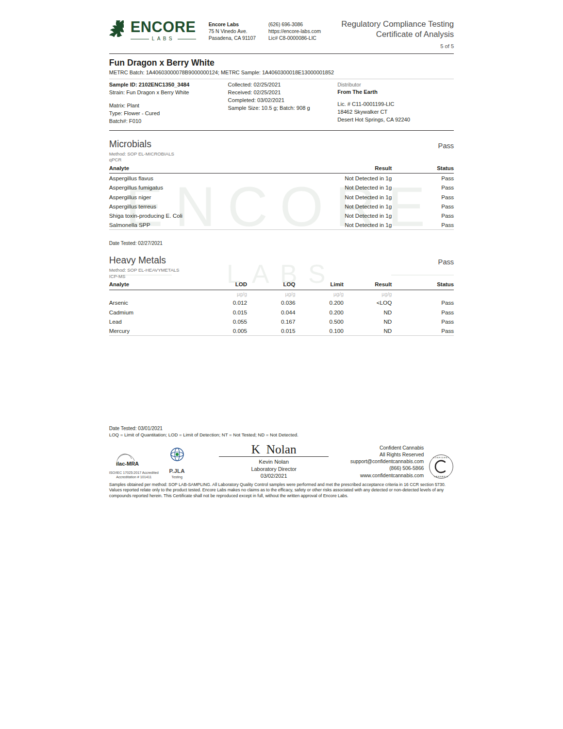ENCORE
LABS
ENCORE
LABS
Encore Labs
75 N Vinedo Ave.
Pasadena, CA 91107
(626) 696-3086
https://encore-labs.com
Lic# C8-0000086-LIC
Regulatory Compliance Testing
Certificate of Analysis
5 of 5
Fun Dragon x Berry White
METRC Batch: 1A40603000078B9000000124; METRC Sample: 1A4060300018E13000001852
Sample ID: 2102ENC1350_3484
Strain: Fun Dragon x Berry White
Matrix: Plant
Type: Flower - Cured
Batch#: F010
Collected: 02/25/2021
Received: 02/25/2021
Completed: 03/02/2021
Sample Size: 10.5 g; Batch: 908 g
Distributor
From The Earth
Lic. # C11-0001199-LIC
18462 Skywalker CT
Desert Hot Springs, CA 92240
Microbials
Pass
Method: SOP EL-MICROBIALS
qPCR
| Analyte | Result | Status |
| --- | --- | --- |
| Aspergillus flavus | Not Detected in 1g | Pass |
| Aspergillus fumigatus | Not Detected in 1g | Pass |
| Aspergillus niger | Not Detected in 1g | Pass |
| Aspergillus terreus | Not Detected in 1g | Pass |
| Shiga toxin-producing E. Coli | Not Detected in 1g | Pass |
| Salmonella SPP | Not Detected in 1g | Pass |
Date Tested: 02/27/2021
Heavy Metals
Pass
Method: SOP EL-HEAVYMETALS
ICP-MS
| Analyte | LOD | LOQ | Limit | Result | Status |
| --- | --- | --- | --- | --- | --- |
| | µg/g | µg/g | µg/g | µg/g | |
| Arsenic | 0.012 | 0.036 | 0.200 | <LOQ | Pass |
| Cadmium | 0.015 | 0.044 | 0.200 | ND | Pass |
| Lead | 0.055 | 0.167 | 0.500 | ND | Pass |
| Mercury | 0.005 | 0.015 | 0.100 | ND | Pass |
Date Tested: 03/01/2021
LOQ = Limit of Quantitation; LOD = Limit of Detection; NT = Not Tested; ND = Not Detected.
ilac-MRA
ISO/IEC 17025:2017 Accredited
Accreditation # 101411
P.JLA
Testing
K Nolan
Kevin Nolan
Laboratory Director
03/02/2021
Confident Cannabis
All Rights Reserved
support@confidentcannabis.com
(866) 506-5866
www.confidentcannabis.com
CONFIDENT CANNABIS
Samples obtained per method: SOP LAB-SAMPLING. All Laboratory Quality Control samples were performed and met the prescribed acceptance criteria in 16 CCR section 5730. Values reported relate only to the product tested. Encore Labs makes no claims as to the efficacy, safety or other risks associated with any detected or non-detected levels of any compounds reported herein. This Certificate shall not be reproduced except in full, without the written approval of Encore Labs.